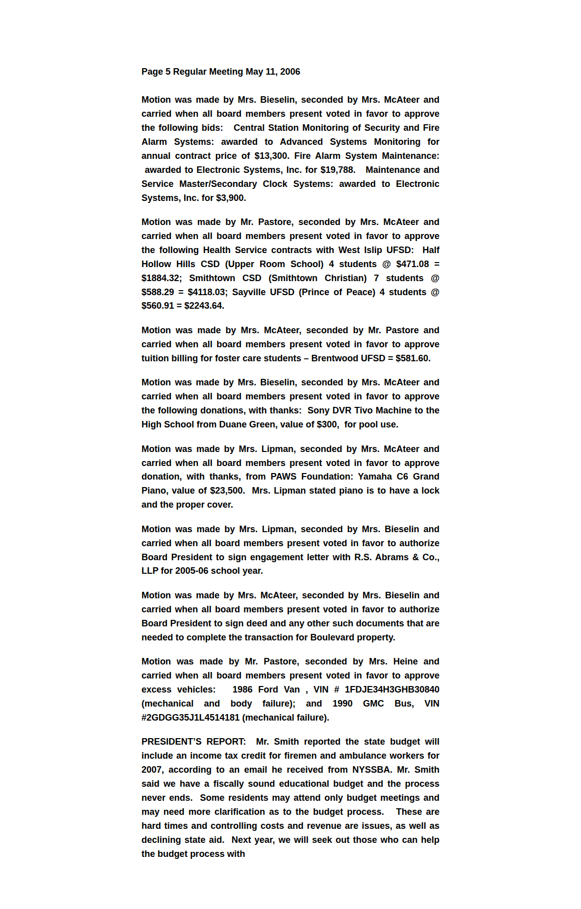Page 5 Regular Meeting May 11, 2006
Motion was made by Mrs. Bieselin, seconded by Mrs. McAteer and carried when all board members present voted in favor to approve the following bids: Central Station Monitoring of Security and Fire Alarm Systems: awarded to Advanced Systems Monitoring for annual contract price of $13,300. Fire Alarm System Maintenance: awarded to Electronic Systems, Inc. for $19,788. Maintenance and Service Master/Secondary Clock Systems: awarded to Electronic Systems, Inc. for $3,900.
Motion was made by Mr. Pastore, seconded by Mrs. McAteer and carried when all board members present voted in favor to approve the following Health Service contracts with West Islip UFSD: Half Hollow Hills CSD (Upper Room School) 4 students @ $471.08 = $1884.32; Smithtown CSD (Smithtown Christian) 7 students @ $588.29 = $4118.03; Sayville UFSD (Prince of Peace) 4 students @ $560.91 = $2243.64.
Motion was made by Mrs. McAteer, seconded by Mr. Pastore and carried when all board members present voted in favor to approve tuition billing for foster care students – Brentwood UFSD = $581.60.
Motion was made by Mrs. Bieselin, seconded by Mrs. McAteer and carried when all board members present voted in favor to approve the following donations, with thanks: Sony DVR Tivo Machine to the High School from Duane Green, value of $300, for pool use.
Motion was made by Mrs. Lipman, seconded by Mrs. McAteer and carried when all board members present voted in favor to approve donation, with thanks, from PAWS Foundation: Yamaha C6 Grand Piano, value of $23,500. Mrs. Lipman stated piano is to have a lock and the proper cover.
Motion was made by Mrs. Lipman, seconded by Mrs. Bieselin and carried when all board members present voted in favor to authorize Board President to sign engagement letter with R.S. Abrams & Co., LLP for 2005-06 school year.
Motion was made by Mrs. McAteer, seconded by Mrs. Bieselin and carried when all board members present voted in favor to authorize Board President to sign deed and any other such documents that are needed to complete the transaction for Boulevard property.
Motion was made by Mr. Pastore, seconded by Mrs. Heine and carried when all board members present voted in favor to approve excess vehicles: 1986 Ford Van , VIN # 1FDJE34H3GHB30840 (mechanical and body failure); and 1990 GMC Bus, VIN #2GDGG35J1L4514181 (mechanical failure).
PRESIDENT’S REPORT: Mr. Smith reported the state budget will include an income tax credit for firemen and ambulance workers for 2007, according to an email he received from NYSSBA. Mr. Smith said we have a fiscally sound educational budget and the process never ends. Some residents may attend only budget meetings and may need more clarification as to the budget process. These are hard times and controlling costs and revenue are issues, as well as declining state aid. Next year, we will seek out those who can help the budget process with